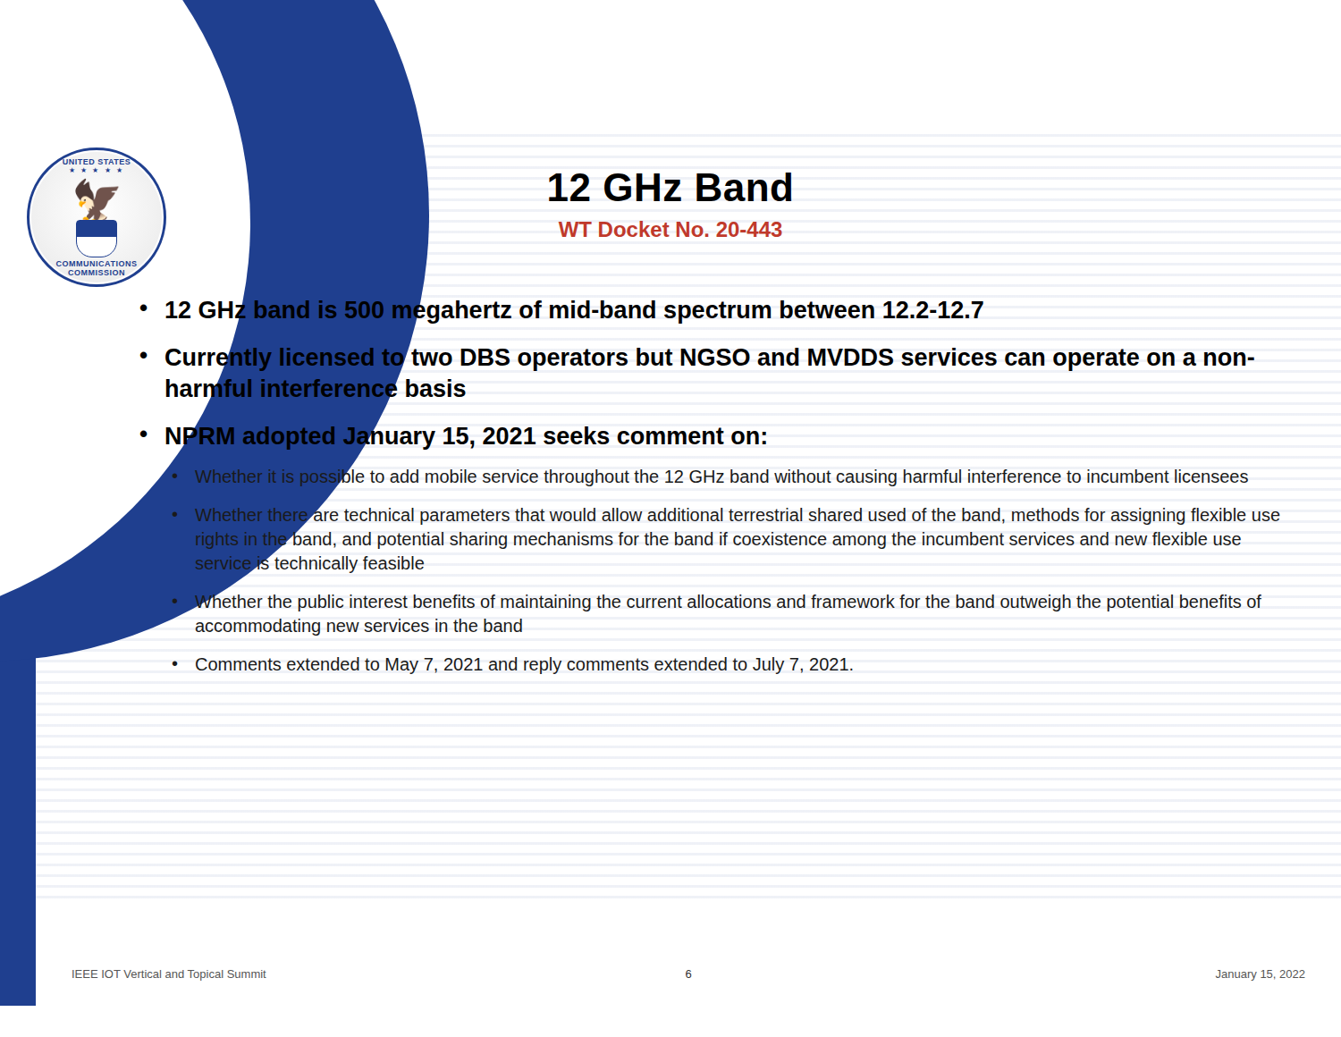UNITED STATES COMMUNICATIONS COMMISSION
★ ★ ★ ★ ★
🦅
12 GHz Band
WT Docket No. 20-443
12 GHz band is 500 megahertz of mid-band spectrum between 12.2-12.7
Currently licensed to two DBS operators but NGSO and MVDDS services can operate on a non-harmful interference basis
NPRM adopted January 15, 2021 seeks comment on:
Whether it is possible to add mobile service throughout the 12 GHz band without causing harmful interference to incumbent licensees
Whether there are technical parameters that would allow additional terrestrial shared used of the band, methods for assigning flexible use rights in the band, and potential sharing mechanisms for the band if coexistence among the incumbent services and new flexible use service is technically feasible
Whether the public interest benefits of maintaining the current allocations and framework for the band outweigh the potential benefits of accommodating new services in the band
Comments extended to May 7, 2021 and reply comments extended to July 7, 2021.
IEEE IOT Vertical and Topical Summit
6
January 15, 2022